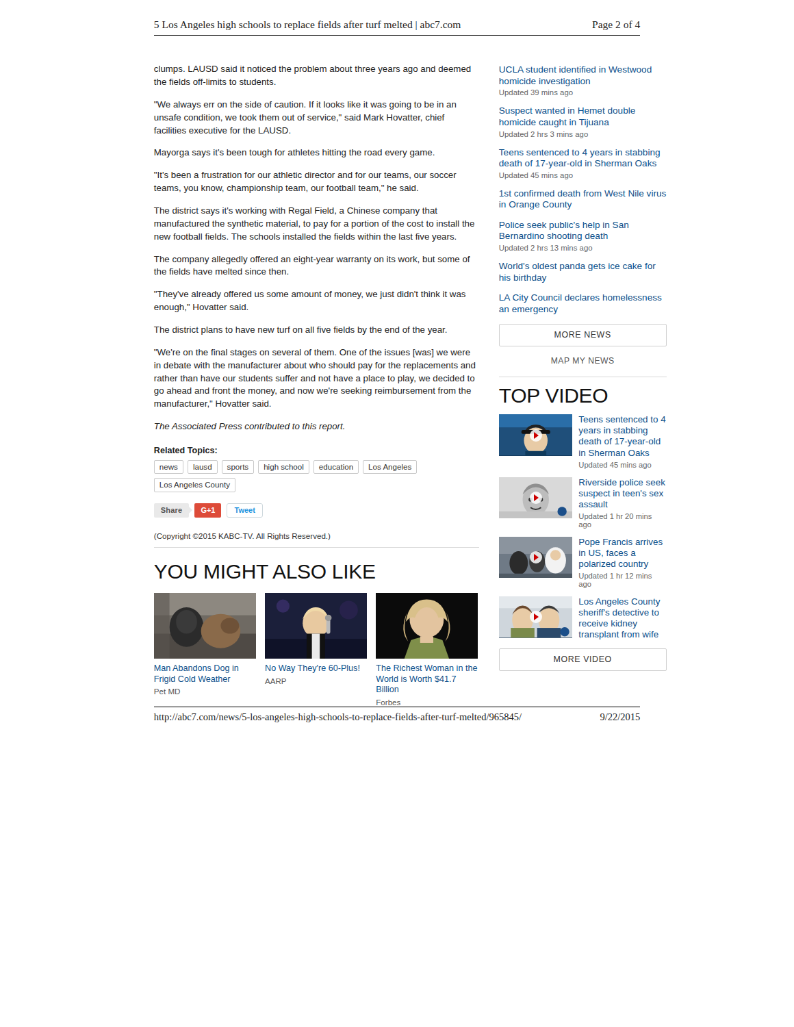5 Los Angeles high schools to replace fields after turf melted | abc7.com
Page 2 of 4
clumps. LAUSD said it noticed the problem about three years ago and deemed the fields off-limits to students.
"We always err on the side of caution. If it looks like it was going to be in an unsafe condition, we took them out of service," said Mark Hovatter, chief facilities executive for the LAUSD.
Mayorga says it's been tough for athletes hitting the road every game.
"It's been a frustration for our athletic director and for our teams, our soccer teams, you know, championship team, our football team," he said.
The district says it's working with Regal Field, a Chinese company that manufactured the synthetic material, to pay for a portion of the cost to install the new football fields. The schools installed the fields within the last five years.
The company allegedly offered an eight-year warranty on its work, but some of the fields have melted since then.
"They've already offered us some amount of money, we just didn't think it was enough," Hovatter said.
The district plans to have new turf on all five fields by the end of the year.
"We're on the final stages on several of them. One of the issues [was] we were in debate with the manufacturer about who should pay for the replacements and rather than have our students suffer and not have a place to play, we decided to go ahead and front the money, and now we're seeking reimbursement from the manufacturer," Hovatter said.
The Associated Press contributed to this report.
Related Topics:
news lausd sports high school education Los Angeles Los Angeles County
Share G+1 Tweet
(Copyright ©2015 KABC-TV. All Rights Reserved.)
YOU MIGHT ALSO LIKE
Man Abandons Dog in Frigid Cold Weather
Pet MD
No Way They're 60-Plus!
AARP
The Richest Woman in the World is Worth $41.7 Billion
Forbes
UCLA student identified in Westwood homicide investigation
Updated 39 mins ago
Suspect wanted in Hemet double homicide caught in Tijuana
Updated 2 hrs 3 mins ago
Teens sentenced to 4 years in stabbing death of 17-year-old in Sherman Oaks
Updated 45 mins ago
1st confirmed death from West Nile virus in Orange County
Police seek public's help in San Bernardino shooting death
Updated 2 hrs 13 mins ago
World's oldest panda gets ice cake for his birthday
LA City Council declares homelessness an emergency
MORE NEWS
MAP MY NEWS
TOP VIDEO
Teens sentenced to 4 years in stabbing death of 17-year-old in Sherman Oaks
Updated 45 mins ago
Riverside police seek suspect in teen's sex assault
Updated 1 hr 20 mins ago
Pope Francis arrives in US, faces a polarized country
Updated 1 hr 12 mins ago
Los Angeles County sheriff's detective to receive kidney transplant from wife
MORE VIDEO
http://abc7.com/news/5-los-angeles-high-schools-to-replace-fields-after-turf-melted/965845/
9/22/2015